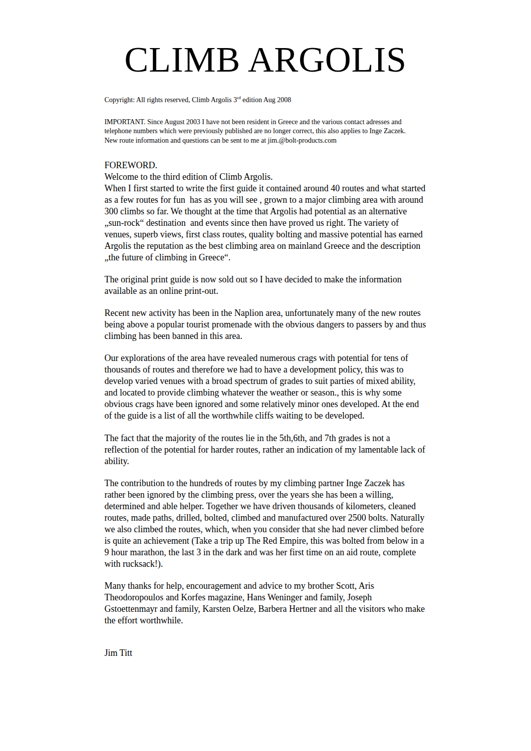CLIMB ARGOLIS
Copyright: All rights reserved, Climb Argolis 3rd edition Aug 2008
IMPORTANT. Since August 2003 I have not been resident in Greece and the various contact adresses and telephone numbers which were previously published are no longer correct, this also applies to Inge Zaczek.
New route information and questions can be sent to me at jim.@bolt-products.com
FOREWORD.
Welcome to the third edition of Climb Argolis.
When I first started to write the first guide it contained around 40 routes and what started as a few routes for fun has as you will see , grown to a major climbing area with around 300 climbs so far. We thought at the time that Argolis had potential as an alternative „sun-rock“ destination and events since then have proved us right. The variety of venues, superb views, first class routes, quality bolting and massive potential has earned Argolis the reputation as the best climbing area on mainland Greece and the description „the future of climbing in Greece“.
The original print guide is now sold out so I have decided to make the information available as an online print-out.
Recent new activity has been in the Naplion area, unfortunately many of the new routes being above a popular tourist promenade with the obvious dangers to passers by and thus climbing has been banned in this area.
Our explorations of the area have revealed numerous crags with potential for tens of thousands of routes and therefore we had to have a development policy, this was to develop varied venues with a broad spectrum of grades to suit parties of mixed ability, and located to provide climbing whatever the weather or season., this is why some obvious crags have been ignored and some relatively minor ones developed. At the end of the guide is a list of all the worthwhile cliffs waiting to be developed.
The fact that the majority of the routes lie in the 5th,6th, and 7th grades is not a reflection of the potential for harder routes, rather an indication of my lamentable lack of ability.
The contribution to the hundreds of routes by my climbing partner Inge Zaczek has rather been ignored by the climbing press, over the years she has been a willing, determined and able helper. Together we have driven thousands of kilometers, cleaned routes, made paths, drilled, bolted, climbed and manufactured over 2500 bolts. Naturally we also climbed the routes, which, when you consider that she had never climbed before is quite an achievement (Take a trip up The Red Empire, this was bolted from below in a 9 hour marathon, the last 3 in the dark and was her first time on an aid route, complete with rucksack!).
Many thanks for help, encouragement and advice to my brother Scott, Aris Theodoropoulos and Korfes magazine, Hans Weninger and family, Joseph Gstoettenmayr and family, Karsten Oelze, Barbera Hertner and all the visitors who make the effort worthwhile.
Jim Titt